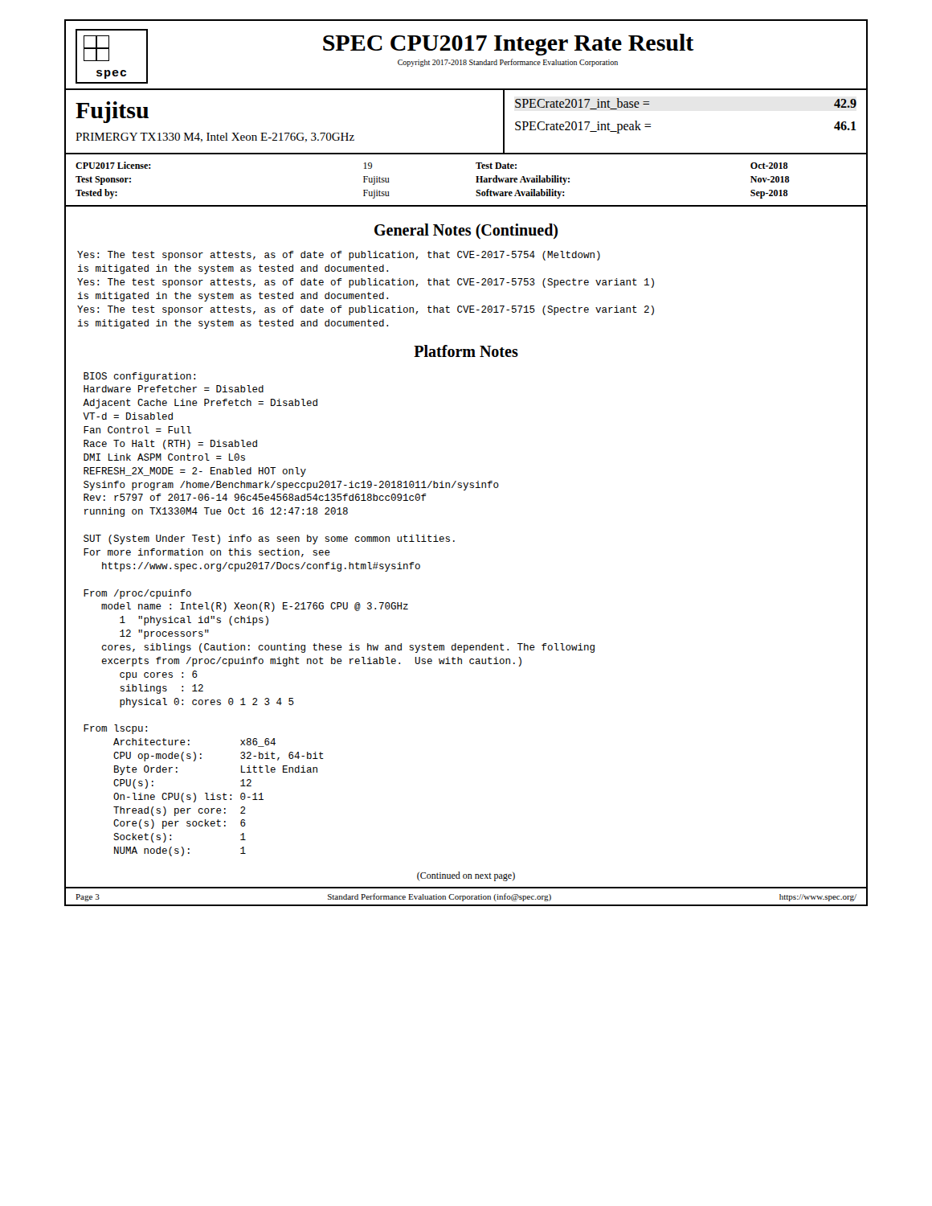spec
SPEC CPU2017 Integer Rate Result
Copyright 2017-2018 Standard Performance Evaluation Corporation
Fujitsu
PRIMERGY TX1330 M4, Intel Xeon E-2176G, 3.70GHz
SPECrate2017_int_base = 42.9
SPECrate2017_int_peak = 46.1
| CPU2017 License: | 19 |
| Test Sponsor: | Fujitsu |
| Tested by: | Fujitsu |
| Test Date: | Oct-2018 |
| Hardware Availability: | Nov-2018 |
| Software Availability: | Sep-2018 |
General Notes (Continued)
Yes: The test sponsor attests, as of date of publication, that CVE-2017-5754 (Meltdown)
is mitigated in the system as tested and documented.
Yes: The test sponsor attests, as of date of publication, that CVE-2017-5753 (Spectre variant 1)
is mitigated in the system as tested and documented.
Yes: The test sponsor attests, as of date of publication, that CVE-2017-5715 (Spectre variant 2)
is mitigated in the system as tested and documented.
Platform Notes
 BIOS configuration:
 Hardware Prefetcher = Disabled
 Adjacent Cache Line Prefetch = Disabled
 VT-d = Disabled
 Fan Control = Full
 Race To Halt (RTH) = Disabled
 DMI Link ASPM Control = L0s
 REFRESH_2X_MODE = 2- Enabled HOT only
 Sysinfo program /home/Benchmark/speccpu2017-ic19-20181011/bin/sysinfo
 Rev: r5797 of 2017-06-14 96c45e4568ad54c135fd618bcc091c0f
 running on TX1330M4 Tue Oct 16 12:47:18 2018

 SUT (System Under Test) info as seen by some common utilities.
 For more information on this section, see
    https://www.spec.org/cpu2017/Docs/config.html#sysinfo

 From /proc/cpuinfo
    model name : Intel(R) Xeon(R) E-2176G CPU @ 3.70GHz
       1  "physical id"s (chips)
       12 "processors"
    cores, siblings (Caution: counting these is hw and system dependent. The following
    excerpts from /proc/cpuinfo might not be reliable.  Use with caution.)
       cpu cores : 6
       siblings  : 12
       physical 0: cores 0 1 2 3 4 5

 From lscpu:
      Architecture:        x86_64
      CPU op-mode(s):      32-bit, 64-bit
      Byte Order:          Little Endian
      CPU(s):              12
      On-line CPU(s) list: 0-11
      Thread(s) per core:  2
      Core(s) per socket:  6
      Socket(s):           1
      NUMA node(s):        1
(Continued on next page)
Page 3
Standard Performance Evaluation Corporation (info@spec.org)
https://www.spec.org/